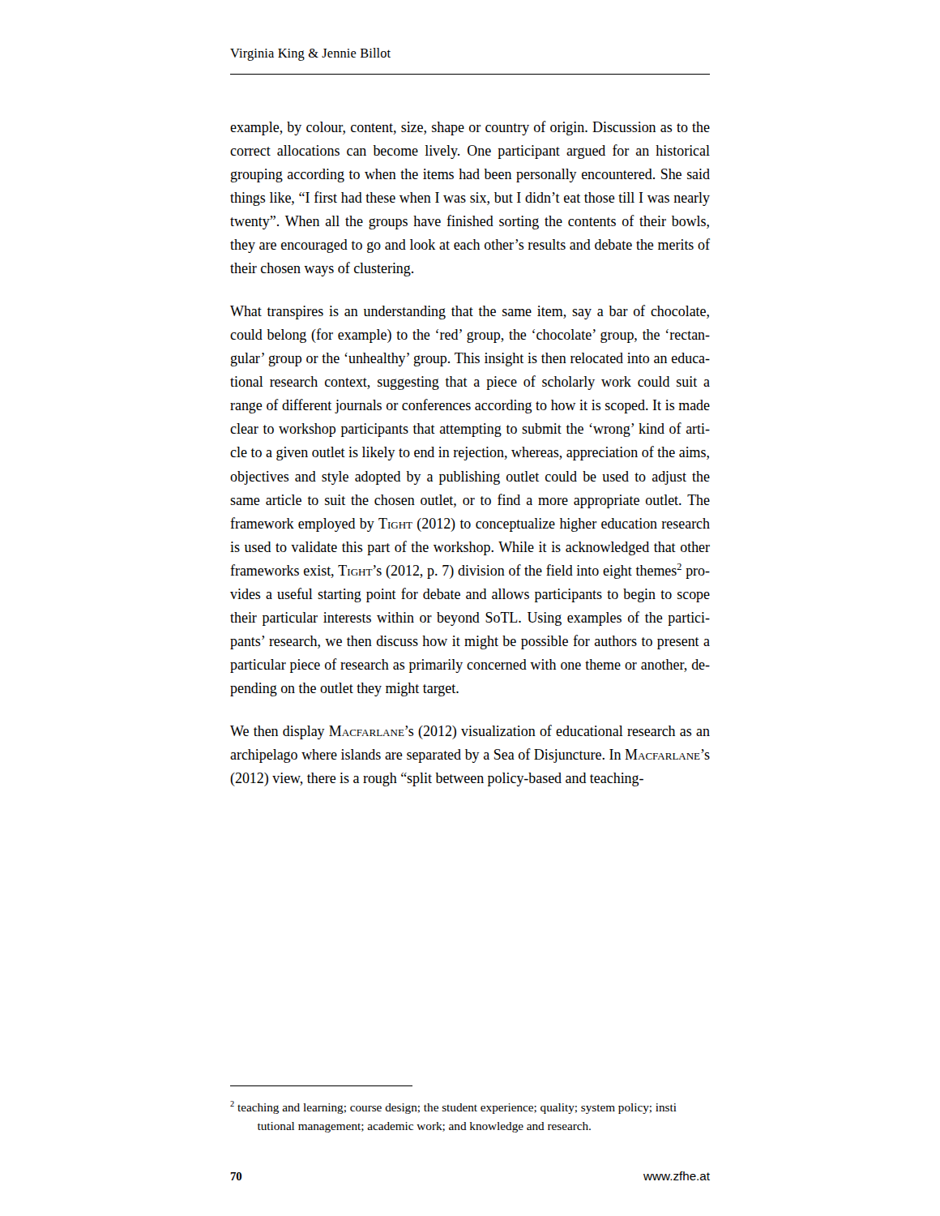Virginia King & Jennie Billot
example, by colour, content, size, shape or country of origin. Discussion as to the correct allocations can become lively. One participant argued for an historical grouping according to when the items had been personally encountered. She said things like, “I first had these when I was six, but I didn’t eat those till I was nearly twenty”. When all the groups have finished sorting the contents of their bowls, they are encouraged to go and look at each other’s results and debate the merits of their chosen ways of clustering.
What transpires is an understanding that the same item, say a bar of chocolate, could belong (for example) to the ‘red’ group, the ‘chocolate’ group, the ‘rectangular’ group or the ‘unhealthy’ group. This insight is then relocated into an educational research context, suggesting that a piece of scholarly work could suit a range of different journals or conferences according to how it is scoped. It is made clear to workshop participants that attempting to submit the ‘wrong’ kind of article to a given outlet is likely to end in rejection, whereas, appreciation of the aims, objectives and style adopted by a publishing outlet could be used to adjust the same article to suit the chosen outlet, or to find a more appropriate outlet. The framework employed by Tight (2012) to conceptualize higher education research is used to validate this part of the workshop. While it is acknowledged that other frameworks exist, Tight’s (2012, p. 7) division of the field into eight themes2 provides a useful starting point for debate and allows participants to begin to scope their particular interests within or beyond SoTL. Using examples of the participants’ research, we then discuss how it might be possible for authors to present a particular piece of research as primarily concerned with one theme or another, depending on the outlet they might target.
We then display Macfarlane’s (2012) visualization of educational research as an archipelago where islands are separated by a Sea of Disjuncture. In Macfarlane’s (2012) view, there is a rough “split between policy-based and teaching-
2 teaching and learning; course design; the student experience; quality; system policy; institutional management; academic work; and knowledge and research.
70 www.zfhe.at